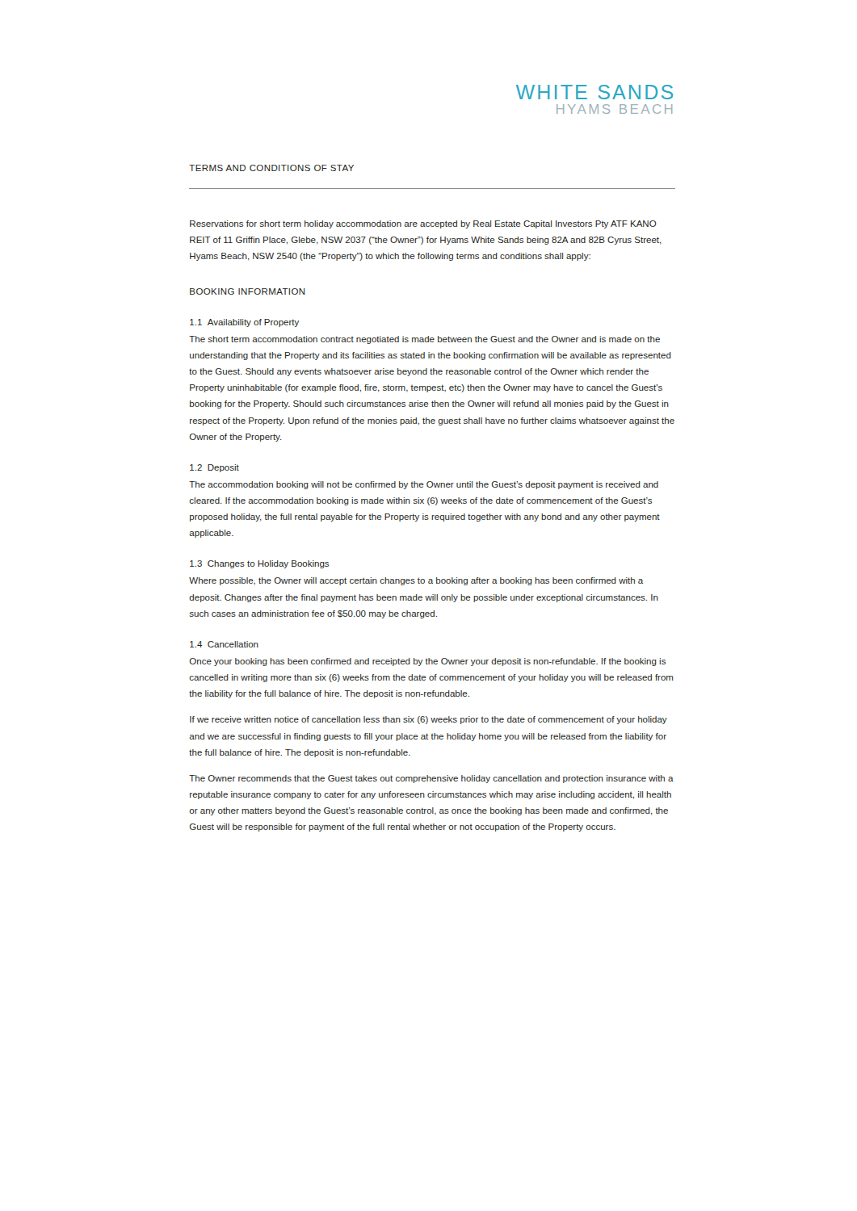WHITE SANDS
HYAMS BEACH
Terms and Conditions of Stay
Reservations for short term holiday accommodation are accepted by Real Estate Capital Investors Pty ATF KANO REIT of 11 Griffin Place, Glebe, NSW 2037 (“the Owner”) for Hyams White Sands being 82A and 82B Cyrus Street, Hyams Beach, NSW 2540 (the “Property”) to which the following terms and conditions shall apply:
Booking Information
1.1 Availability of Property
The short term accommodation contract negotiated is made between the Guest and the Owner and is made on the understanding that the Property and its facilities as stated in the booking confirmation will be available as represented to the Guest. Should any events whatsoever arise beyond the reasonable control of the Owner which render the Property uninhabitable (for example flood, fire, storm, tempest, etc) then the Owner may have to cancel the Guest's booking for the Property. Should such circumstances arise then the Owner will refund all monies paid by the Guest in respect of the Property. Upon refund of the monies paid, the guest shall have no further claims whatsoever against the Owner of the Property.
1.2 Deposit
The accommodation booking will not be confirmed by the Owner until the Guest’s deposit payment is received and cleared. If the accommodation booking is made within six (6) weeks of the date of commencement of the Guest’s proposed holiday, the full rental payable for the Property is required together with any bond and any other payment applicable.
1.3 Changes to Holiday Bookings
Where possible, the Owner will accept certain changes to a booking after a booking has been confirmed with a deposit. Changes after the final payment has been made will only be possible under exceptional circumstances. In such cases an administration fee of $50.00 may be charged.
1.4 Cancellation
Once your booking has been confirmed and receipted by the Owner your deposit is non-refundable. If the booking is cancelled in writing more than six (6) weeks from the date of commencement of your holiday you will be released from the liability for the full balance of hire. The deposit is non-refundable.
If we receive written notice of cancellation less than six (6) weeks prior to the date of commencement of your holiday and we are successful in finding guests to fill your place at the holiday home you will be released from the liability for the full balance of hire. The deposit is non-refundable.
The Owner recommends that the Guest takes out comprehensive holiday cancellation and protection insurance with a reputable insurance company to cater for any unforeseen circumstances which may arise including accident, ill health or any other matters beyond the Guest’s reasonable control, as once the booking has been made and confirmed, the Guest will be responsible for payment of the full rental whether or not occupation of the Property occurs.